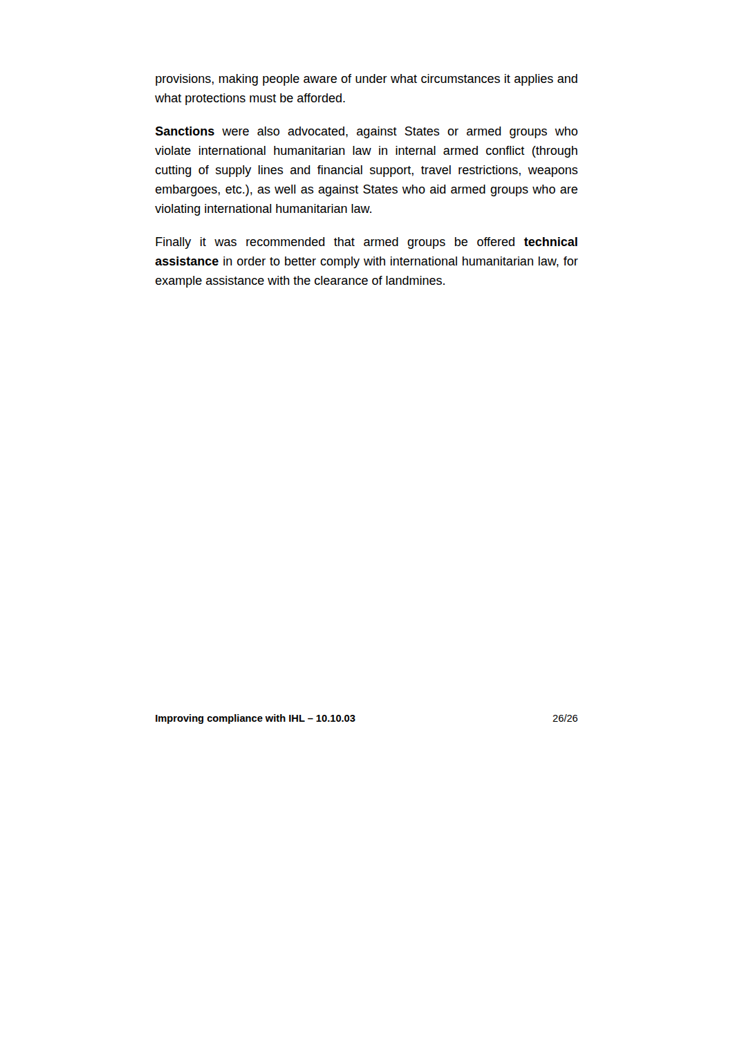provisions, making people aware of under what circumstances it applies and what protections must be afforded.
Sanctions were also advocated, against States or armed groups who violate international humanitarian law in internal armed conflict (through cutting of supply lines and financial support, travel restrictions, weapons embargoes, etc.), as well as against States who aid armed groups who are violating international humanitarian law.
Finally it was recommended that armed groups be offered technical assistance in order to better comply with international humanitarian law, for example assistance with the clearance of landmines.
Improving compliance with IHL – 10.10.03 26/26